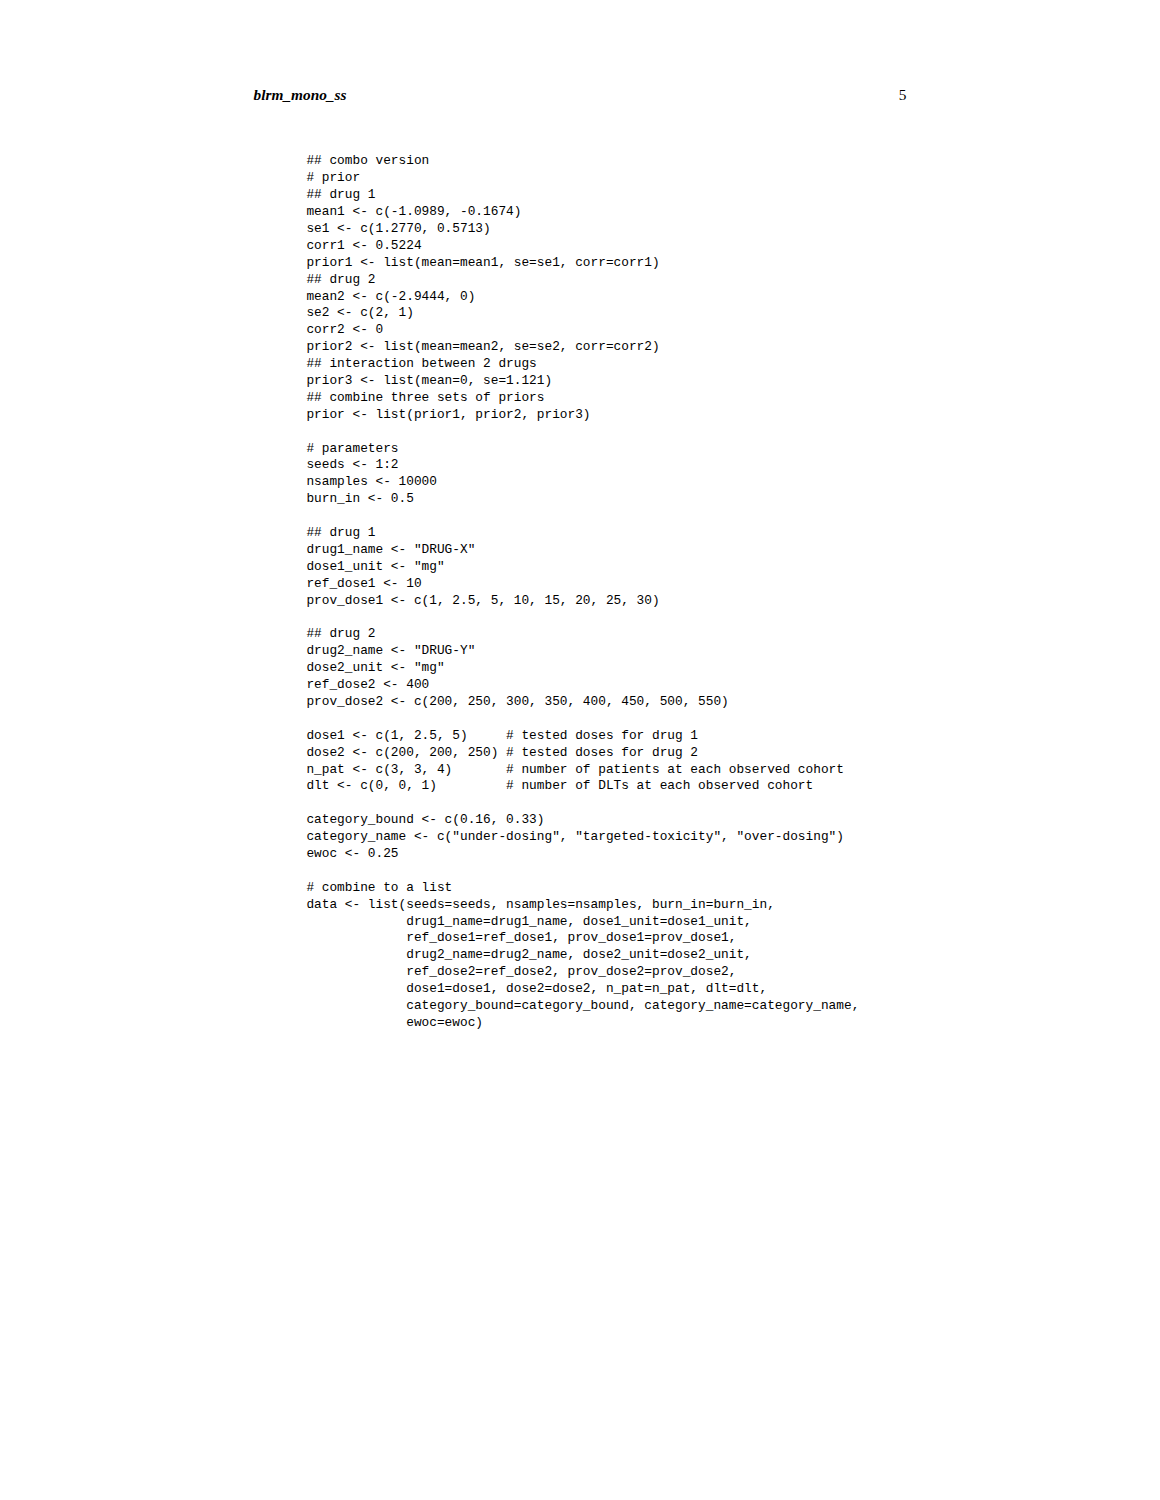blrm_mono_ss 5
## combo version
# prior
## drug 1
mean1 <- c(-1.0989, -0.1674)
se1 <- c(1.2770, 0.5713)
corr1 <- 0.5224
prior1 <- list(mean=mean1, se=se1, corr=corr1)
## drug 2
mean2 <- c(-2.9444, 0)
se2 <- c(2, 1)
corr2 <- 0
prior2 <- list(mean=mean2, se=se2, corr=corr2)
## interaction between 2 drugs
prior3 <- list(mean=0, se=1.121)
## combine three sets of priors
prior <- list(prior1, prior2, prior3)

# parameters
seeds <- 1:2
nsamples <- 10000
burn_in <- 0.5

## drug 1
drug1_name <- "DRUG-X"
dose1_unit <- "mg"
ref_dose1 <- 10
prov_dose1 <- c(1, 2.5, 5, 10, 15, 20, 25, 30)

## drug 2
drug2_name <- "DRUG-Y"
dose2_unit <- "mg"
ref_dose2 <- 400
prov_dose2 <- c(200, 250, 300, 350, 400, 450, 500, 550)

dose1 <- c(1, 2.5, 5)     # tested doses for drug 1
dose2 <- c(200, 200, 250) # tested doses for drug 2
n_pat <- c(3, 3, 4)       # number of patients at each observed cohort
dlt <- c(0, 0, 1)         # number of DLTs at each observed cohort

category_bound <- c(0.16, 0.33)
category_name <- c("under-dosing", "targeted-toxicity", "over-dosing")
ewoc <- 0.25

# combine to a list
data <- list(seeds=seeds, nsamples=nsamples, burn_in=burn_in,
             drug1_name=drug1_name, dose1_unit=dose1_unit,
             ref_dose1=ref_dose1, prov_dose1=prov_dose1,
             drug2_name=drug2_name, dose2_unit=dose2_unit,
             ref_dose2=ref_dose2, prov_dose2=prov_dose2,
             dose1=dose1, dose2=dose2, n_pat=n_pat, dlt=dlt,
             category_bound=category_bound, category_name=category_name,
             ewoc=ewoc)